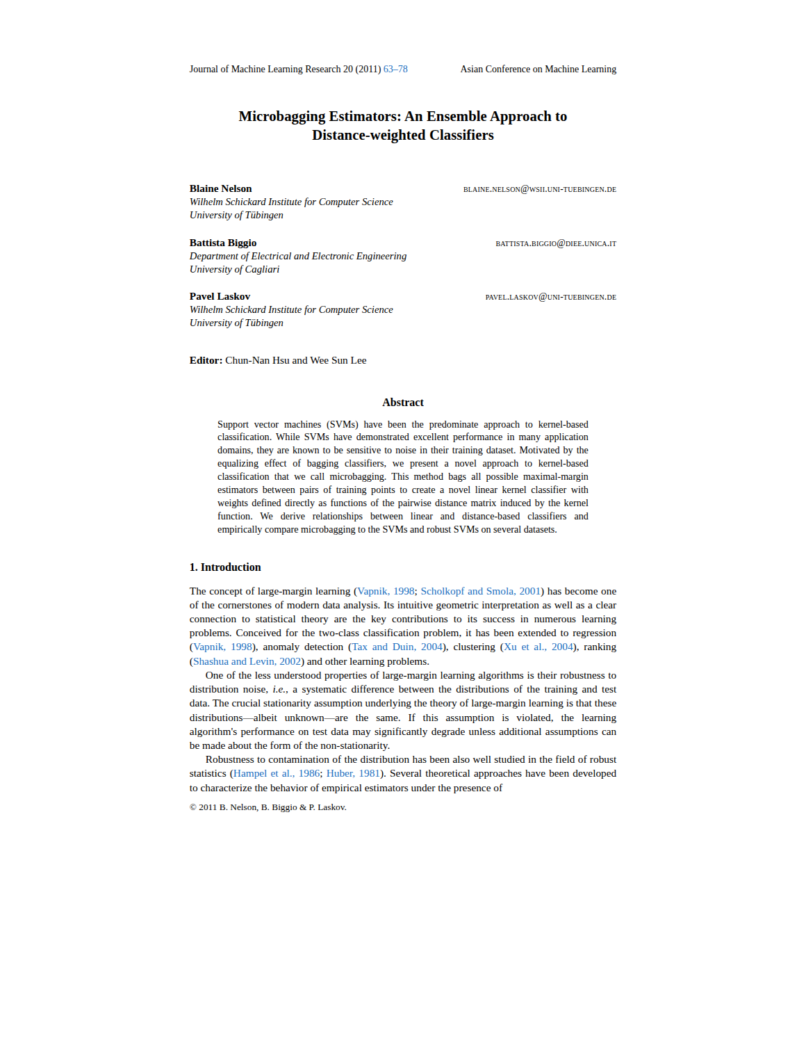Journal of Machine Learning Research 20 (2011) 63–78
Asian Conference on Machine Learning
Microbagging Estimators: An Ensemble Approach to
Distance-weighted Classifiers
Blaine Nelson blaine.nelson@wsii.uni-tuebingen.de
Wilhelm Schickard Institute for Computer Science
University of Tübingen
Battista Biggio battista.biggio@diee.unica.it
Department of Electrical and Electronic Engineering
University of Cagliari
Pavel Laskov pavel.laskov@uni-tuebingen.de
Wilhelm Schickard Institute for Computer Science
University of Tübingen
Editor: Chun-Nan Hsu and Wee Sun Lee
Abstract
Support vector machines (SVMs) have been the predominate approach to kernel-based classification. While SVMs have demonstrated excellent performance in many application domains, they are known to be sensitive to noise in their training dataset. Motivated by the equalizing effect of bagging classifiers, we present a novel approach to kernel-based classification that we call microbagging. This method bags all possible maximal-margin estimators between pairs of training points to create a novel linear kernel classifier with weights defined directly as functions of the pairwise distance matrix induced by the kernel function. We derive relationships between linear and distance-based classifiers and empirically compare microbagging to the SVMs and robust SVMs on several datasets.
1. Introduction
The concept of large-margin learning (Vapnik, 1998; Scholkopf and Smola, 2001) has become one of the cornerstones of modern data analysis. Its intuitive geometric interpretation as well as a clear connection to statistical theory are the key contributions to its success in numerous learning problems. Conceived for the two-class classification problem, it has been extended to regression (Vapnik, 1998), anomaly detection (Tax and Duin, 2004), clustering (Xu et al., 2004), ranking (Shashua and Levin, 2002) and other learning problems.
One of the less understood properties of large-margin learning algorithms is their robustness to distribution noise, i.e., a systematic difference between the distributions of the training and test data. The crucial stationarity assumption underlying the theory of large-margin learning is that these distributions—albeit unknown—are the same. If this assumption is violated, the learning algorithm's performance on test data may significantly degrade unless additional assumptions can be made about the form of the non-stationarity.
Robustness to contamination of the distribution has been also well studied in the field of robust statistics (Hampel et al., 1986; Huber, 1981). Several theoretical approaches have been developed to characterize the behavior of empirical estimators under the presence of
© 2011 B. Nelson, B. Biggio & P. Laskov.